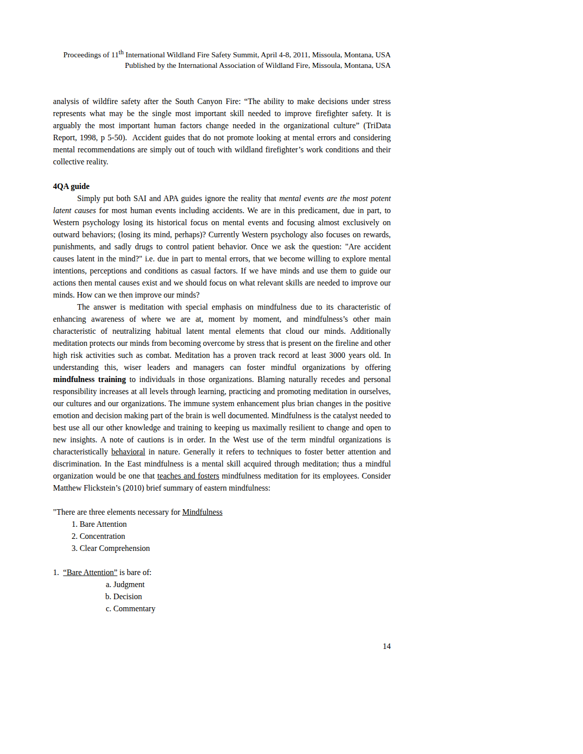Proceedings of 11th International Wildland Fire Safety Summit, April 4-8, 2011, Missoula, Montana, USA Published by the International Association of Wildland Fire, Missoula, Montana, USA
analysis of wildfire safety after the South Canyon Fire: “The ability to make decisions under stress represents what may be the single most important skill needed to improve firefighter safety. It is arguably the most important human factors change needed in the organizational culture” (TriData Report, 1998, p 5-50). Accident guides that do not promote looking at mental errors and considering mental recommendations are simply out of touch with wildland firefighter’s work conditions and their collective reality.
4QA guide
Simply put both SAI and APA guides ignore the reality that mental events are the most potent latent causes for most human events including accidents. We are in this predicament, due in part, to Western psychology losing its historical focus on mental events and focusing almost exclusively on outward behaviors; (losing its mind, perhaps)? Currently Western psychology also focuses on rewards, punishments, and sadly drugs to control patient behavior. Once we ask the question: "Are accident causes latent in the mind?" i.e. due in part to mental errors, that we become willing to explore mental intentions, perceptions and conditions as casual factors. If we have minds and use them to guide our actions then mental causes exist and we should focus on what relevant skills are needed to improve our minds. How can we then improve our minds?
The answer is meditation with special emphasis on mindfulness due to its characteristic of enhancing awareness of where we are at, moment by moment, and mindfulness’s other main characteristic of neutralizing habitual latent mental elements that cloud our minds. Additionally meditation protects our minds from becoming overcome by stress that is present on the fireline and other high risk activities such as combat. Meditation has a proven track record at least 3000 years old. In understanding this, wiser leaders and managers can foster mindful organizations by offering mindfulness training to individuals in those organizations. Blaming naturally recedes and personal responsibility increases at all levels through learning, practicing and promoting meditation in ourselves, our cultures and our organizations. The immune system enhancement plus brian changes in the positive emotion and decision making part of the brain is well documented. Mindfulness is the catalyst needed to best use all our other knowledge and training to keeping us maximally resilient to change and open to new insights. A note of cautions is in order. In the West use of the term mindful organizations is characteristically behavioral in nature. Generally it refers to techniques to foster better attention and discrimination. In the East mindfulness is a mental skill acquired through meditation; thus a mindful organization would be one that teaches and fosters mindfulness meditation for its employees. Consider Matthew Flickstein’s (2010) brief summary of eastern mindfulness:
"There are three elements necessary for Mindfulness
Bare Attention
Concentration
Clear Comprehension
1. “Bare Attention” is bare of:
Judgment
Decision
Commentary
14